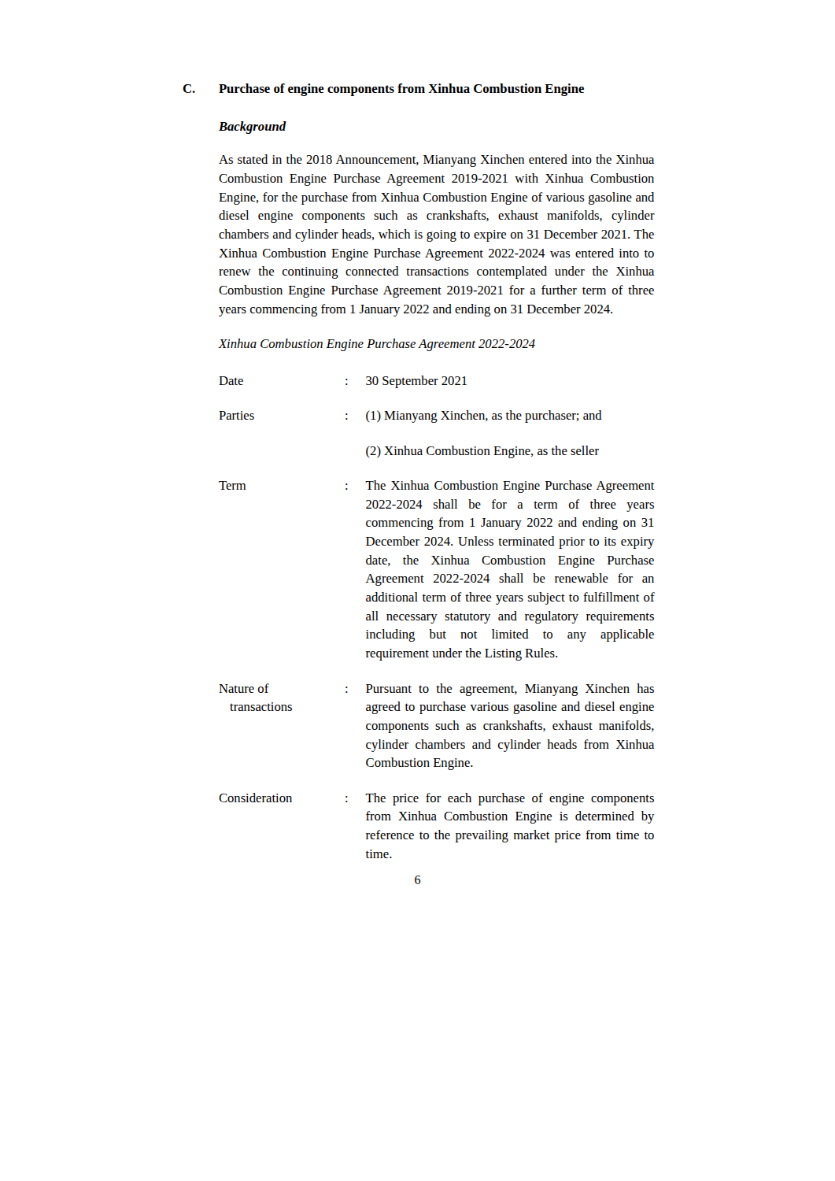C. Purchase of engine components from Xinhua Combustion Engine
Background
As stated in the 2018 Announcement, Mianyang Xinchen entered into the Xinhua Combustion Engine Purchase Agreement 2019-2021 with Xinhua Combustion Engine, for the purchase from Xinhua Combustion Engine of various gasoline and diesel engine components such as crankshafts, exhaust manifolds, cylinder chambers and cylinder heads, which is going to expire on 31 December 2021. The Xinhua Combustion Engine Purchase Agreement 2022-2024 was entered into to renew the continuing connected transactions contemplated under the Xinhua Combustion Engine Purchase Agreement 2019-2021 for a further term of three years commencing from 1 January 2022 and ending on 31 December 2024.
Xinhua Combustion Engine Purchase Agreement 2022-2024
| Date | : | 30 September 2021 |
| Parties | : | (1) Mianyang Xinchen, as the purchaser; and |
| | | (2) Xinhua Combustion Engine, as the seller |
| Term | : | The Xinhua Combustion Engine Purchase Agreement 2022-2024 shall be for a term of three years commencing from 1 January 2022 and ending on 31 December 2024. Unless terminated prior to its expiry date, the Xinhua Combustion Engine Purchase Agreement 2022-2024 shall be renewable for an additional term of three years subject to fulfillment of all necessary statutory and regulatory requirements including but not limited to any applicable requirement under the Listing Rules. |
| Nature of transactions | : | Pursuant to the agreement, Mianyang Xinchen has agreed to purchase various gasoline and diesel engine components such as crankshafts, exhaust manifolds, cylinder chambers and cylinder heads from Xinhua Combustion Engine. |
| Consideration | : | The price for each purchase of engine components from Xinhua Combustion Engine is determined by reference to the prevailing market price from time to time. |
6